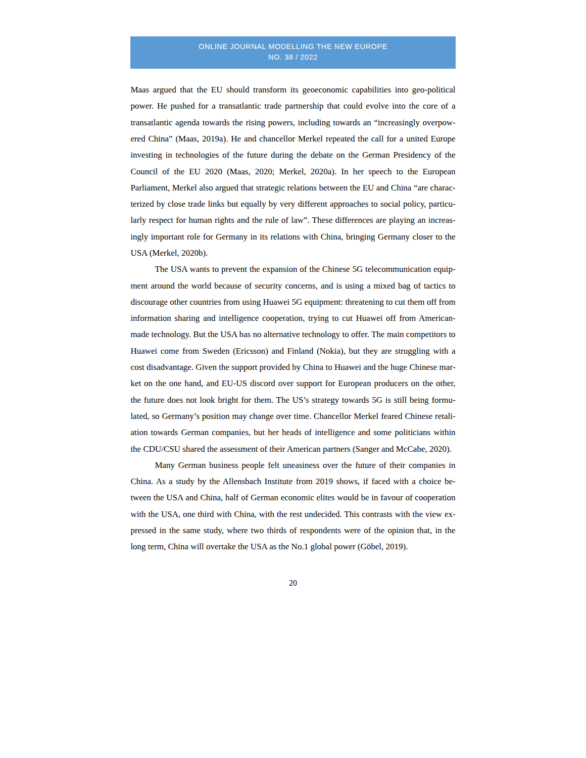Online Journal Modelling the New Europe No. 38 / 2022
Maas argued that the EU should transform its geoeconomic capabilities into geo-political power. He pushed for a transatlantic trade partnership that could evolve into the core of a transatlantic agenda towards the rising powers, including towards an “increasingly overpowered China” (Maas, 2019a). He and chancellor Merkel repeated the call for a united Europe investing in technologies of the future during the debate on the German Presidency of the Council of the EU 2020 (Maas, 2020; Merkel, 2020a). In her speech to the European Parliament, Merkel also argued that strategic relations between the EU and China “are characterized by close trade links but equally by very different approaches to social policy, particularly respect for human rights and the rule of law”. These differences are playing an increasingly important role for Germany in its relations with China, bringing Germany closer to the USA (Merkel, 2020b).
The USA wants to prevent the expansion of the Chinese 5G telecommunication equipment around the world because of security concerns, and is using a mixed bag of tactics to discourage other countries from using Huawei 5G equipment: threatening to cut them off from information sharing and intelligence cooperation, trying to cut Huawei off from American-made technology. But the USA has no alternative technology to offer. The main competitors to Huawei come from Sweden (Ericsson) and Finland (Nokia), but they are struggling with a cost disadvantage. Given the support provided by China to Huawei and the huge Chinese market on the one hand, and EU-US discord over support for European producers on the other, the future does not look bright for them. The US’s strategy towards 5G is still being formulated, so Germany’s position may change over time. Chancellor Merkel feared Chinese retaliation towards German companies, but her heads of intelligence and some politicians within the CDU/CSU shared the assessment of their American partners (Sanger and McCabe, 2020).
Many German business people felt uneasiness over the future of their companies in China. As a study by the Allensbach Institute from 2019 shows, if faced with a choice between the USA and China, half of German economic elites would be in favour of cooperation with the USA, one third with China, with the rest undecided. This contrasts with the view expressed in the same study, where two thirds of respondents were of the opinion that, in the long term, China will overtake the USA as the No.1 global power (Göbel, 2019).
20